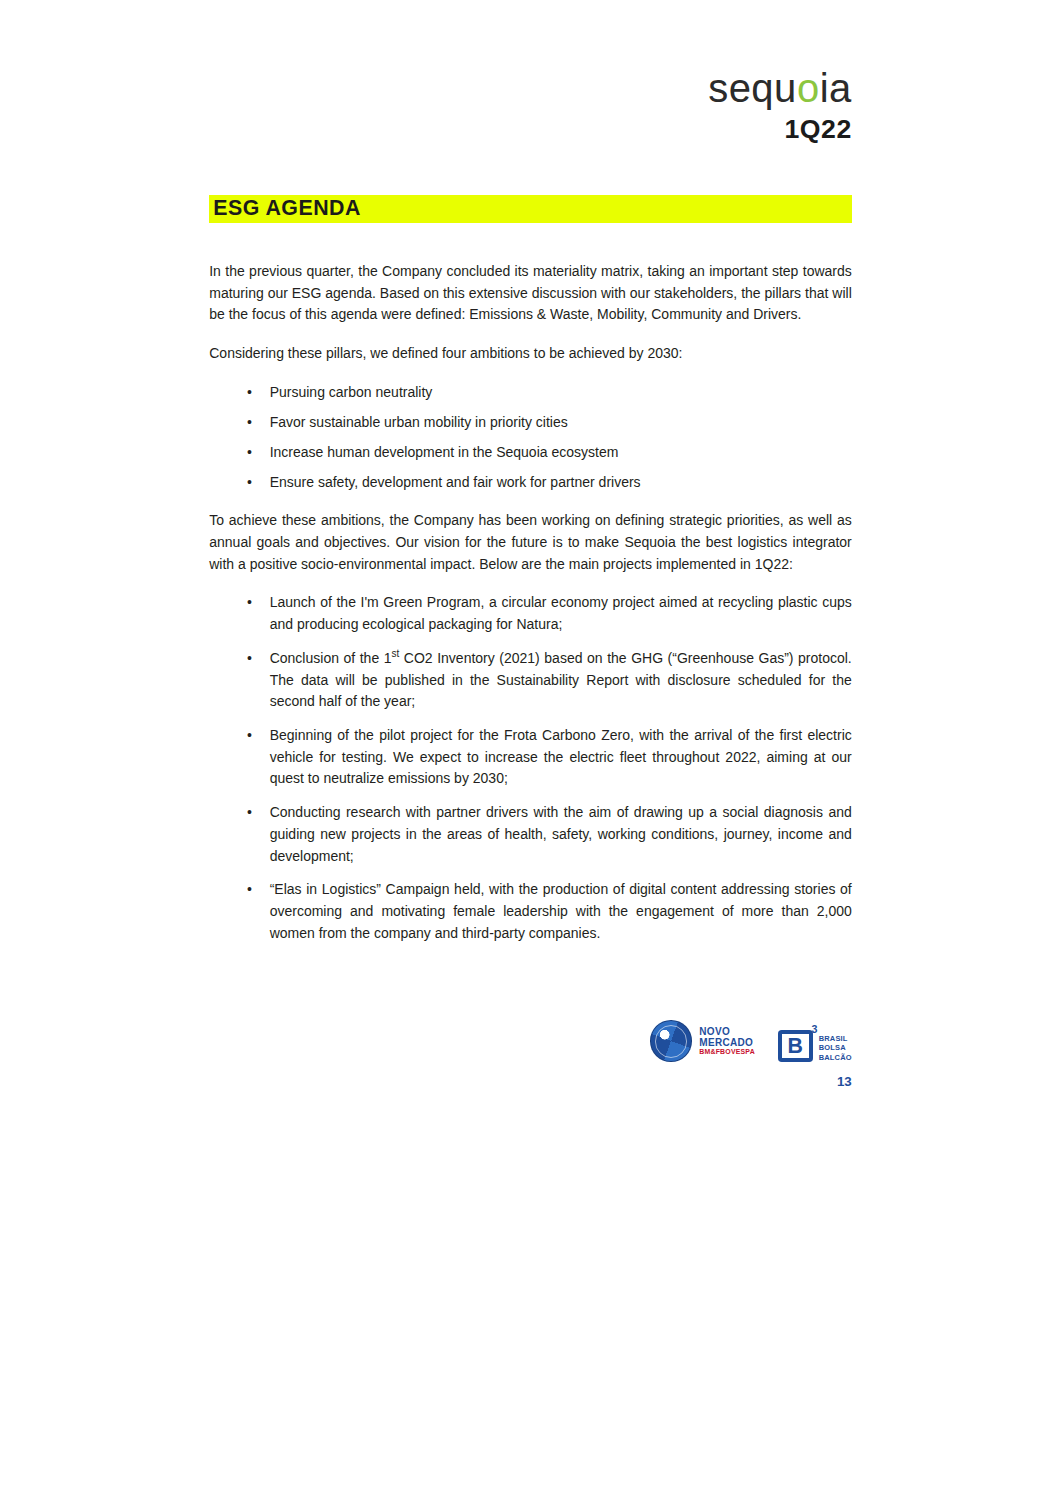sequoia
1Q22
ESG AGENDA
In the previous quarter, the Company concluded its materiality matrix, taking an important step towards maturing our ESG agenda. Based on this extensive discussion with our stakeholders, the pillars that will be the focus of this agenda were defined: Emissions & Waste, Mobility, Community and Drivers.
Considering these pillars, we defined four ambitions to be achieved by 2030:
Pursuing carbon neutrality
Favor sustainable urban mobility in priority cities
Increase human development in the Sequoia ecosystem
Ensure safety, development and fair work for partner drivers
To achieve these ambitions, the Company has been working on defining strategic priorities, as well as annual goals and objectives. Our vision for the future is to make Sequoia the best logistics integrator with a positive socio-environmental impact. Below are the main projects implemented in 1Q22:
Launch of the I'm Green Program, a circular economy project aimed at recycling plastic cups and producing ecological packaging for Natura;
Conclusion of the 1st CO2 Inventory (2021) based on the GHG (“Greenhouse Gas”) protocol. The data will be published in the Sustainability Report with disclosure scheduled for the second half of the year;
Beginning of the pilot project for the Frota Carbono Zero, with the arrival of the first electric vehicle for testing. We expect to increase the electric fleet throughout 2022, aiming at our quest to neutralize emissions by 2030;
Conducting research with partner drivers with the aim of drawing up a social diagnosis and guiding new projects in the areas of health, safety, working conditions, journey, income and development;
“Elas in Logistics” Campaign held, with the production of digital content addressing stories of overcoming and motivating female leadership with the engagement of more than 2,000 women from the company and third-party companies.
NOVO
MERCADO
BM&FBOVESPA
B3
BRASIL
BOLSA
BALCÃO
13